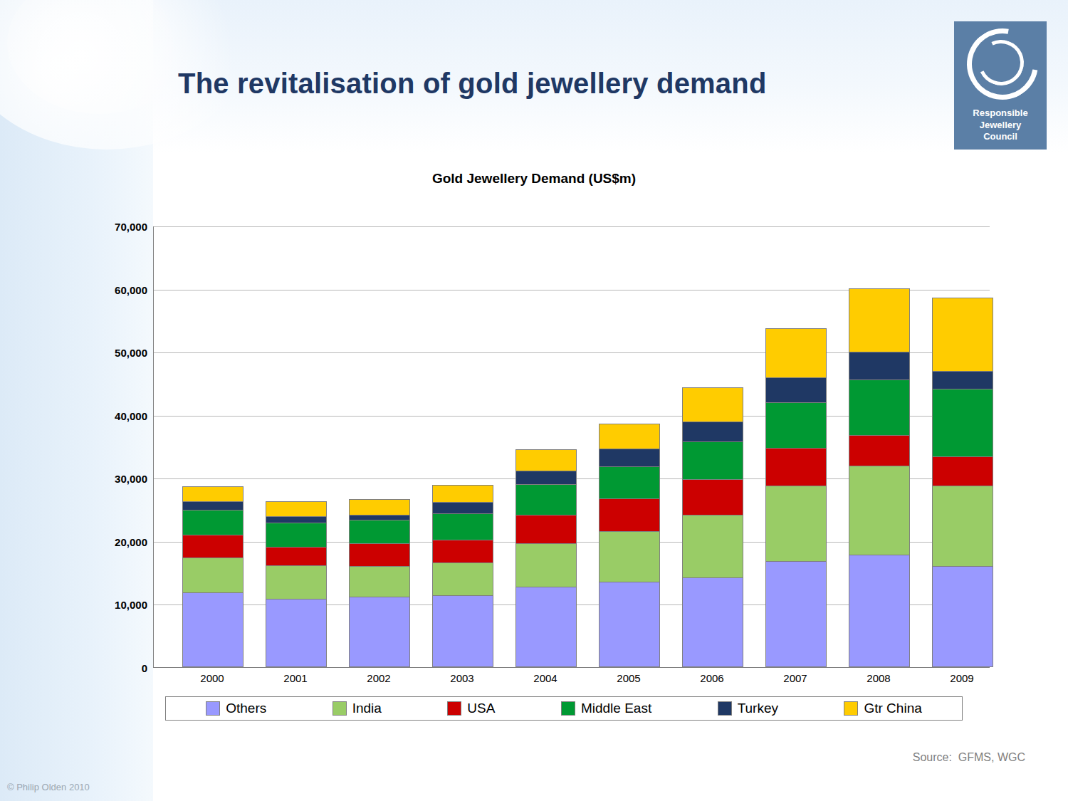The revitalisation of gold jewellery demand
Responsible
Jewellery
Council
Gold Jewellery Demand (US$m)
70,000
60,000
50,000
40,000
30,000
20,000
10,000
0
2000
2001
2002
2003
2004
2005
2006
2007
2008
2009
Others
India
USA
Middle East
Turkey
Gtr China
Source: GFMS, WGC
© Philip Olden 2010